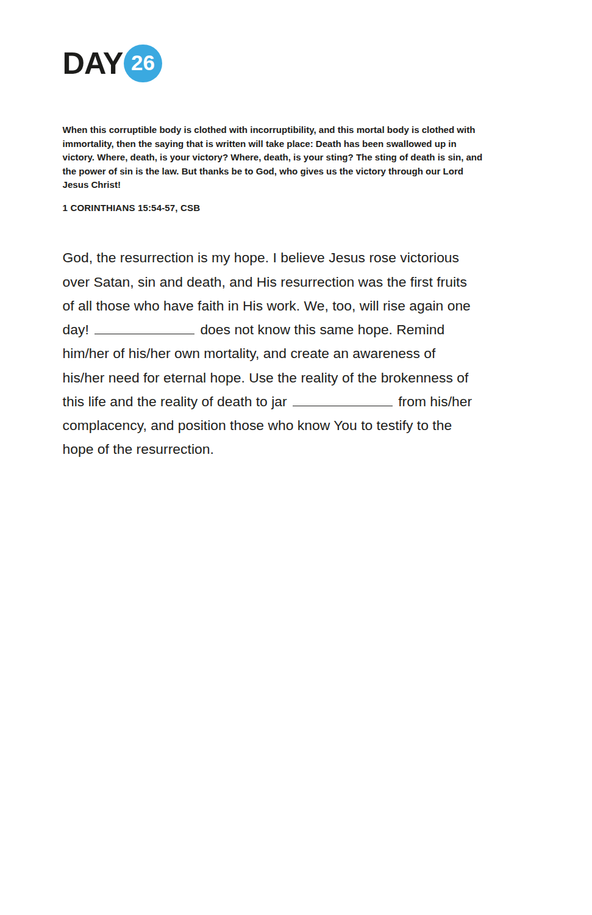DAY 26
When this corruptible body is clothed with incorruptibility, and this mortal body is clothed with immortality, then the saying that is written will take place: Death has been swallowed up in victory. Where, death, is your victory? Where, death, is your sting? The sting of death is sin, and the power of sin is the law. But thanks be to God, who gives us the victory through our Lord Jesus Christ!
1 CORINTHIANS 15:54-57, CSB
God, the resurrection is my hope. I believe Jesus rose victorious over Satan, sin and death, and His resurrection was the first fruits of all those who have faith in His work. We, too, will rise again one day! does not know this same hope. Remind him/her of his/her own mortality, and create an awareness of his/her need for eternal hope. Use the reality of the brokenness of this life and the reality of death to jar from his/her complacency, and position those who know You to testify to the hope of the resurrection.